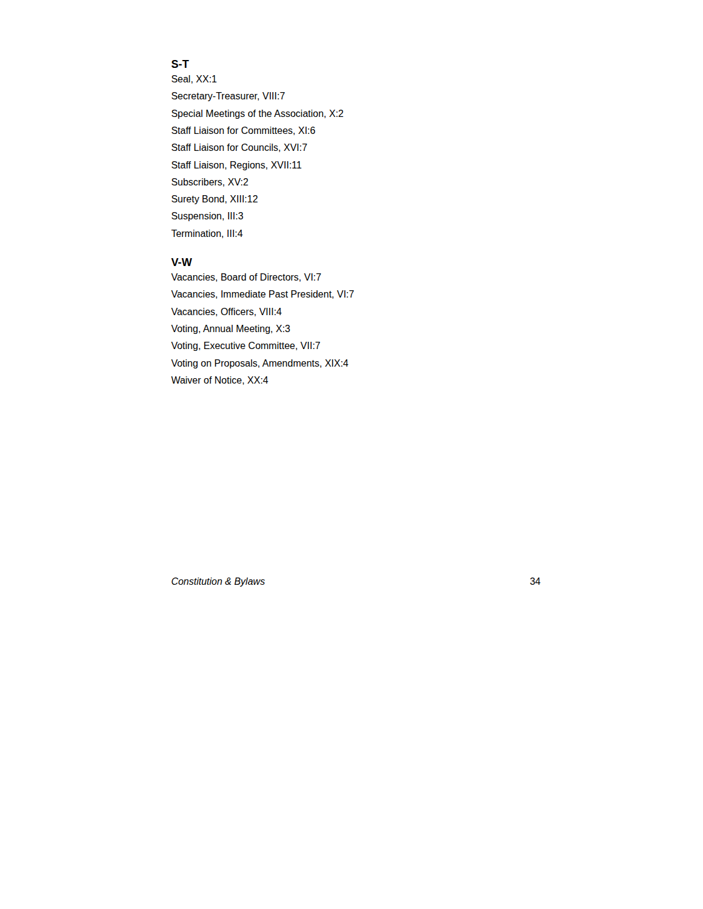S-T
Seal, XX:1
Secretary-Treasurer, VIII:7
Special Meetings of the Association, X:2
Staff Liaison for Committees, XI:6
Staff Liaison for Councils, XVI:7
Staff Liaison, Regions, XVII:11
Subscribers, XV:2
Surety Bond, XIII:12
Suspension, III:3
Termination, III:4
V-W
Vacancies, Board of Directors, VI:7
Vacancies, Immediate Past President, VI:7
Vacancies, Officers, VIII:4
Voting, Annual Meeting, X:3
Voting, Executive Committee, VII:7
Voting on Proposals, Amendments, XIX:4
Waiver of Notice, XX:4
Constitution & Bylaws 34